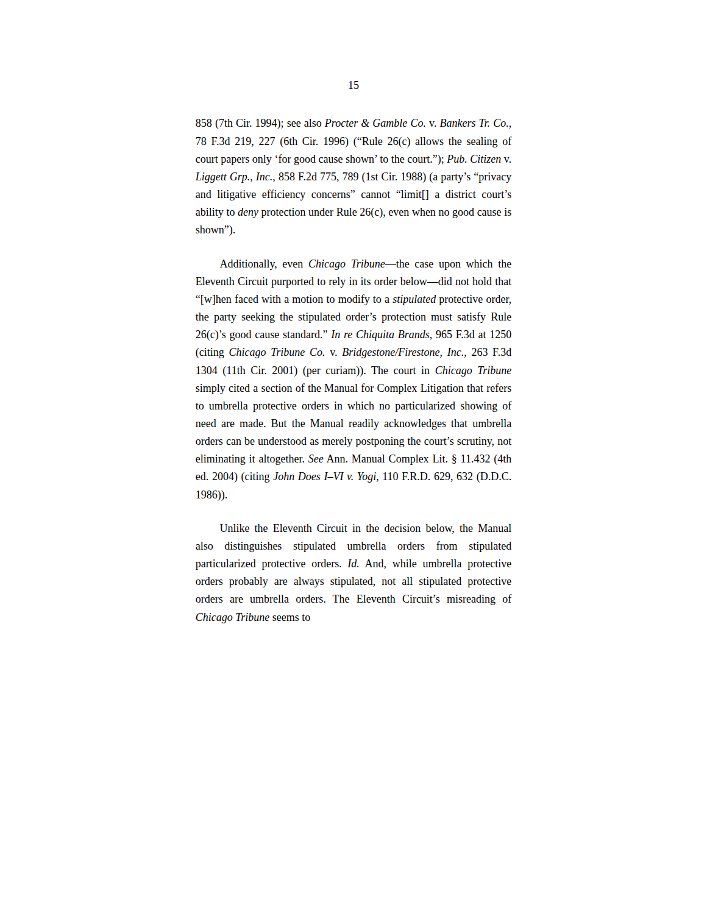15
858 (7th Cir. 1994); see also Procter & Gamble Co. v. Bankers Tr. Co., 78 F.3d 219, 227 (6th Cir. 1996) (“Rule 26(c) allows the sealing of court papers only ‘for good cause shown’ to the court.”); Pub. Citizen v. Liggett Grp., Inc., 858 F.2d 775, 789 (1st Cir. 1988) (a party’s “privacy and litigative efficiency concerns” cannot “limit[] a district court’s ability to deny protection under Rule 26(c), even when no good cause is shown”).
Additionally, even Chicago Tribune—the case upon which the Eleventh Circuit purported to rely in its order below—did not hold that “[w]hen faced with a motion to modify to a stipulated protective order, the party seeking the stipulated order’s protection must satisfy Rule 26(c)’s good cause standard.” In re Chiquita Brands, 965 F.3d at 1250 (citing Chicago Tribune Co. v. Bridgestone/Firestone, Inc., 263 F.3d 1304 (11th Cir. 2001) (per curiam)). The court in Chicago Tribune simply cited a section of the Manual for Complex Litigation that refers to umbrella protective orders in which no particularized showing of need are made. But the Manual readily acknowledges that umbrella orders can be understood as merely postponing the court’s scrutiny, not eliminating it altogether. See Ann. Manual Complex Lit. § 11.432 (4th ed. 2004) (citing John Does I–VI v. Yogi, 110 F.R.D. 629, 632 (D.D.C. 1986)).
Unlike the Eleventh Circuit in the decision below, the Manual also distinguishes stipulated umbrella orders from stipulated particularized protective orders. Id. And, while umbrella protective orders probably are always stipulated, not all stipulated protective orders are umbrella orders. The Eleventh Circuit’s misreading of Chicago Tribune seems to